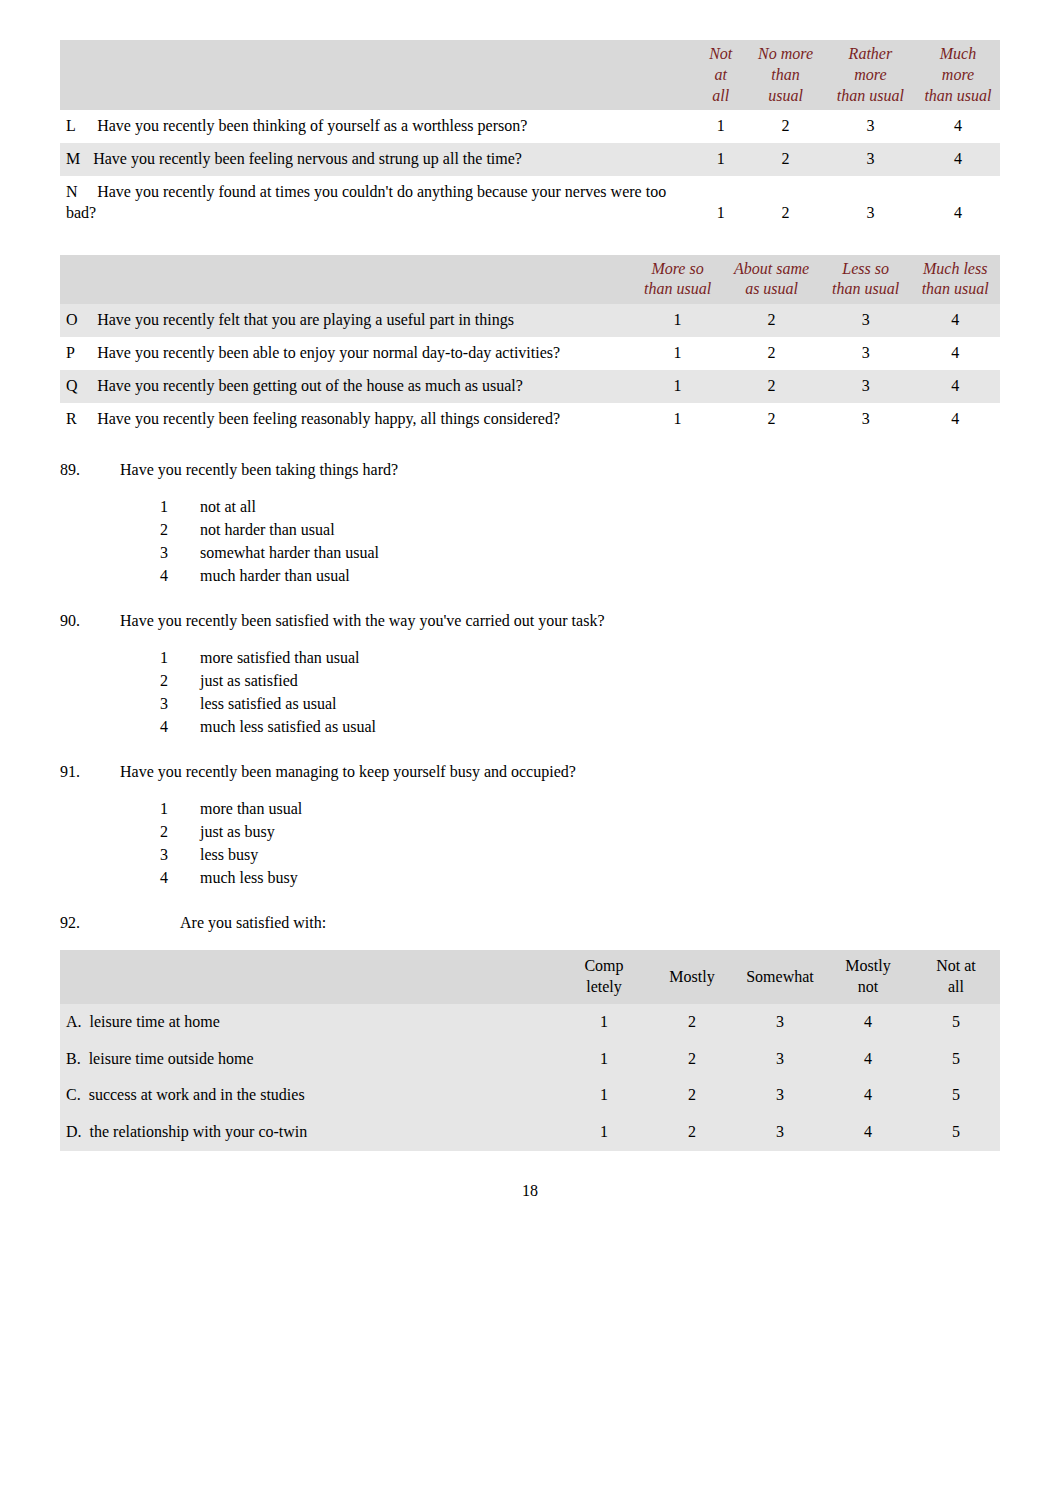| | Not at all | No more than usual | Rather more than usual | Much more than usual |
| --- | --- | --- | --- | --- |
| L Have you recently been thinking of yourself as a worthless person? | 1 | 2 | 3 | 4 |
| M Have you recently been feeling nervous and strung up all the time? | 1 | 2 | 3 | 4 |
| N Have you recently found at times you couldn't do anything because your nerves were too bad? | 1 | 2 | 3 | 4 |
| | More so than usual | About same as usual | Less so than usual | Much less than usual |
| --- | --- | --- | --- | --- |
| O Have you recently felt that you are playing a useful part in things | 1 | 2 | 3 | 4 |
| P Have you recently been able to enjoy your normal day-to-day activities? | 1 | 2 | 3 | 4 |
| Q Have you recently been getting out of the house as much as usual? | 1 | 2 | 3 | 4 |
| R Have you recently been feeling reasonably happy, all things considered? | 1 | 2 | 3 | 4 |
89. Have you recently been taking things hard?
1not at all
2not harder than usual
3somewhat harder than usual
4much harder than usual
90. Have you recently been satisfied with the way you've carried out your task?
1more satisfied than usual
2just as satisfied
3less satisfied as usual
4much less satisfied as usual
91. Have you recently been managing to keep yourself busy and occupied?
1more than usual
2just as busy
3less busy
4much less busy
92. Are you satisfied with:
| | Comp letely | Mostly | Somewhat | Mostly not | Not at all |
| --- | --- | --- | --- | --- | --- |
| A. leisure time at home | 1 | 2 | 3 | 4 | 5 |
| B. leisure time outside home | 1 | 2 | 3 | 4 | 5 |
| C. success at work and in the studies | 1 | 2 | 3 | 4 | 5 |
| D. the relationship with your co-twin | 1 | 2 | 3 | 4 | 5 |
18